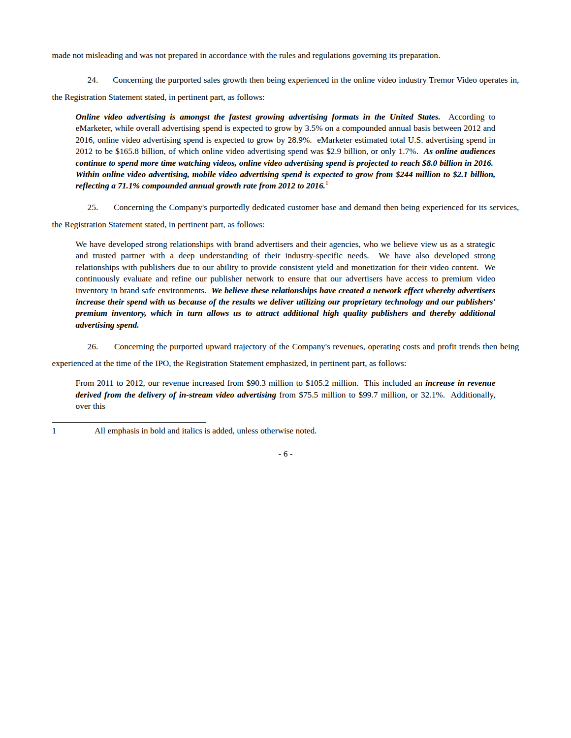made not misleading and was not prepared in accordance with the rules and regulations governing its preparation.
24. Concerning the purported sales growth then being experienced in the online video industry Tremor Video operates in, the Registration Statement stated, in pertinent part, as follows:
Online video advertising is amongst the fastest growing advertising formats in the United States. According to eMarketer, while overall advertising spend is expected to grow by 3.5% on a compounded annual basis between 2012 and 2016, online video advertising spend is expected to grow by 28.9%. eMarketer estimated total U.S. advertising spend in 2012 to be $165.8 billion, of which online video advertising spend was $2.9 billion, or only 1.7%. As online audiences continue to spend more time watching videos, online video advertising spend is projected to reach $8.0 billion in 2016. Within online video advertising, mobile video advertising spend is expected to grow from $244 million to $2.1 billion, reflecting a 71.1% compounded annual growth rate from 2012 to 2016.1
25. Concerning the Company's purportedly dedicated customer base and demand then being experienced for its services, the Registration Statement stated, in pertinent part, as follows:
We have developed strong relationships with brand advertisers and their agencies, who we believe view us as a strategic and trusted partner with a deep understanding of their industry-specific needs. We have also developed strong relationships with publishers due to our ability to provide consistent yield and monetization for their video content. We continuously evaluate and refine our publisher network to ensure that our advertisers have access to premium video inventory in brand safe environments. We believe these relationships have created a network effect whereby advertisers increase their spend with us because of the results we deliver utilizing our proprietary technology and our publishers' premium inventory, which in turn allows us to attract additional high quality publishers and thereby additional advertising spend.
26. Concerning the purported upward trajectory of the Company's revenues, operating costs and profit trends then being experienced at the time of the IPO, the Registration Statement emphasized, in pertinent part, as follows:
From 2011 to 2012, our revenue increased from $90.3 million to $105.2 million. This included an increase in revenue derived from the delivery of in-stream video advertising from $75.5 million to $99.7 million, or 32.1%. Additionally, over this
1 All emphasis in bold and italics is added, unless otherwise noted.
- 6 -